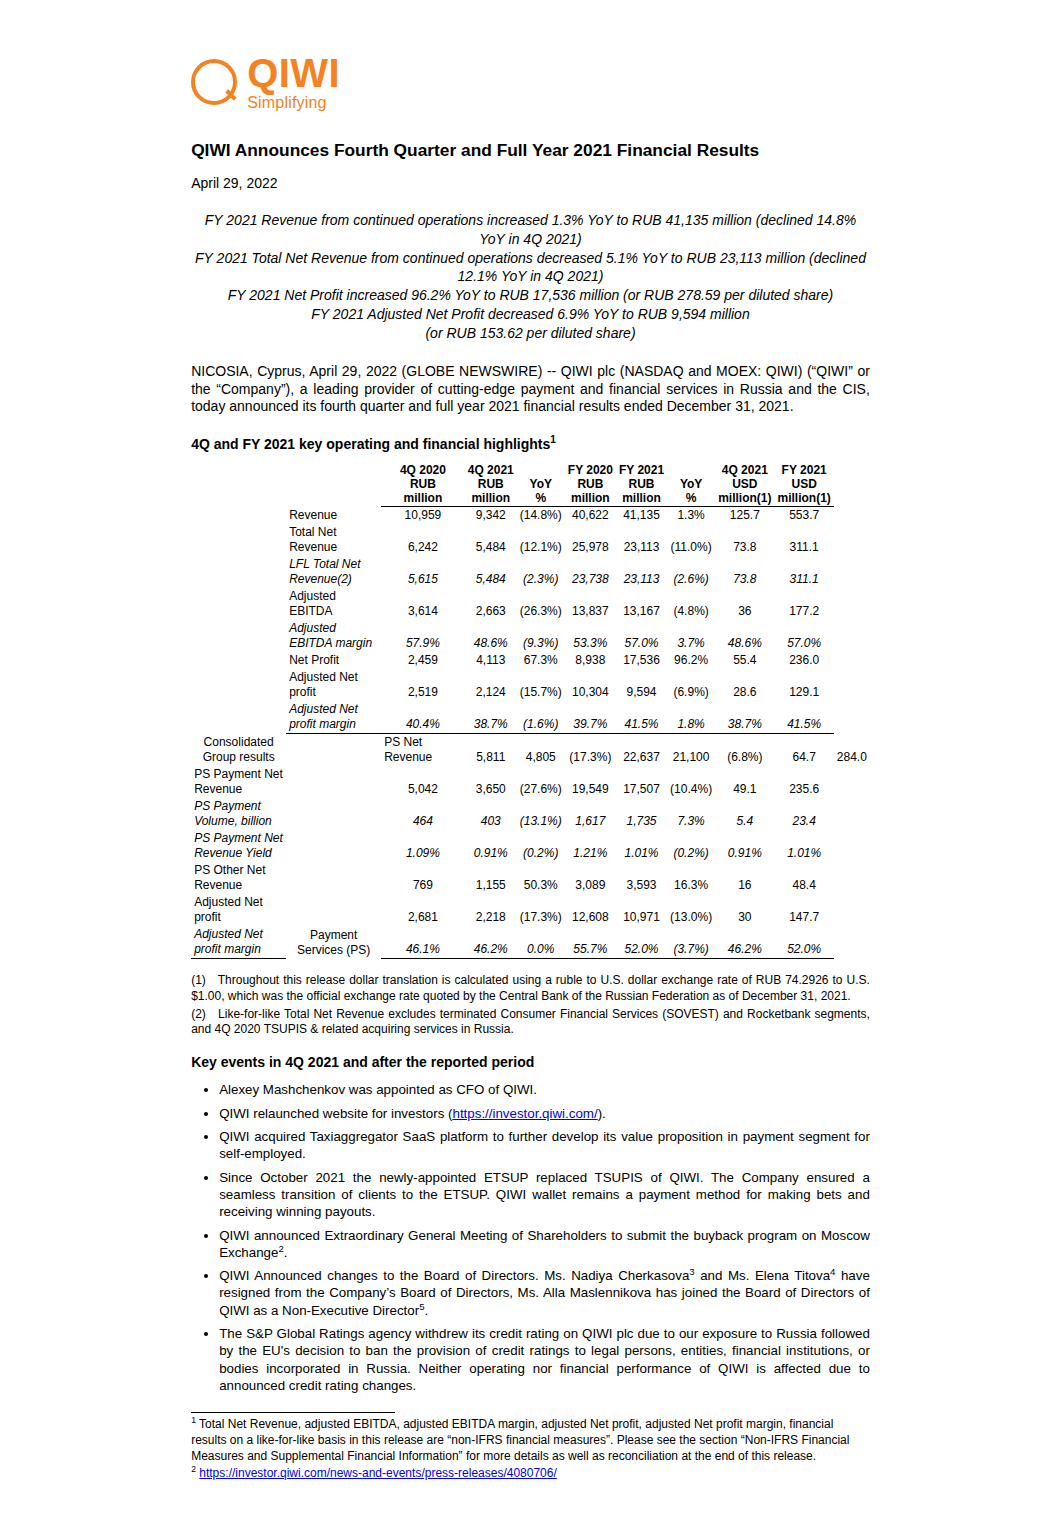QIWI
Simplifying
QIWI Announces Fourth Quarter and Full Year 2021 Financial Results
April 29, 2022
FY 2021 Revenue from continued operations increased 1.3% YoY to RUB 41,135 million (declined 14.8% YoY in 4Q 2021)
FY 2021 Total Net Revenue from continued operations decreased 5.1% YoY to RUB 23,113 million (declined 12.1% YoY in 4Q 2021)
FY 2021 Net Profit increased 96.2% YoY to RUB 17,536 million (or RUB 278.59 per diluted share)
FY 2021 Adjusted Net Profit decreased 6.9% YoY to RUB 9,594 million
(or RUB 153.62 per diluted share)
NICOSIA, Cyprus, April 29, 2022 (GLOBE NEWSWIRE) -- QIWI plc (NASDAQ and MOEX: QIWI) (“QIWI” or the “Company”), a leading provider of cutting-edge payment and financial services in Russia and the CIS, today announced its fourth quarter and full year 2021 financial results ended December 31, 2021.
4Q and FY 2021 key operating and financial highlights1
| | | 4Q 2020 RUB million | 4Q 2021 RUB million | YoY % | FY 2020 RUB million | FY 2021 RUB million | YoY % | 4Q 2021 USD million(1) | FY 2021 USD million(1) |
| --- | --- | --- | --- | --- | --- | --- | --- | --- | --- |
| Consolidated Group results | Revenue | 10,959 | 9,342 | (14.8%) | 40,622 | 41,135 | 1.3% | 125.7 | 553.7 |
| Total Net Revenue | 6,242 | 5,484 | (12.1%) | 25,978 | 23,113 | (11.0%) | 73.8 | 311.1 |
| LFL Total Net Revenue(2) | 5,615 | 5,484 | (2.3%) | 23,738 | 23,113 | (2.6%) | 73.8 | 311.1 |
| Adjusted EBITDA | 3,614 | 2,663 | (26.3%) | 13,837 | 13,167 | (4.8%) | 36 | 177.2 |
| Adjusted EBITDA margin | 57.9% | 48.6% | (9.3%) | 53.3% | 57.0% | 3.7% | 48.6% | 57.0% |
| Net Profit | 2,459 | 4,113 | 67.3% | 8,938 | 17,536 | 96.2% | 55.4 | 236.0 |
| Adjusted Net profit | 2,519 | 2,124 | (15.7%) | 10,304 | 9,594 | (6.9%) | 28.6 | 129.1 |
| Adjusted Net profit margin | 40.4% | 38.7% | (1.6%) | 39.7% | 41.5% | 1.8% | 38.7% | 41.5% |
| Payment Services (PS) | PS Net Revenue | 5,811 | 4,805 | (17.3%) | 22,637 | 21,100 | (6.8%) | 64.7 | 284.0 |
| PS Payment Net Revenue | 5,042 | 3,650 | (27.6%) | 19,549 | 17,507 | (10.4%) | 49.1 | 235.6 |
| PS Payment Volume, billion | 464 | 403 | (13.1%) | 1,617 | 1,735 | 7.3% | 5.4 | 23.4 |
| PS Payment Net Revenue Yield | 1.09% | 0.91% | (0.2%) | 1.21% | 1.01% | (0.2%) | 0.91% | 1.01% |
| PS Other Net Revenue | 769 | 1,155 | 50.3% | 3,089 | 3,593 | 16.3% | 16 | 48.4 |
| Adjusted Net profit | 2,681 | 2,218 | (17.3%) | 12,608 | 10,971 | (13.0%) | 30 | 147.7 |
| Adjusted Net profit margin | 46.1% | 46.2% | 0.0% | 55.7% | 52.0% | (3.7%) | 46.2% | 52.0% |
(1) Throughout this release dollar translation is calculated using a ruble to U.S. dollar exchange rate of RUB 74.2926 to U.S. $1.00, which was the official exchange rate quoted by the Central Bank of the Russian Federation as of December 31, 2021.
(2) Like-for-like Total Net Revenue excludes terminated Consumer Financial Services (SOVEST) and Rocketbank segments, and 4Q 2020 TSUPIS & related acquiring services in Russia.
Key events in 4Q 2021 and after the reported period
Alexey Mashchenkov was appointed as CFO of QIWI.
QIWI relaunched website for investors (https://investor.qiwi.com/).
QIWI acquired Taxiaggregator SaaS platform to further develop its value proposition in payment segment for self-employed.
Since October 2021 the newly-appointed ETSUP replaced TSUPIS of QIWI. The Company ensured a seamless transition of clients to the ETSUP. QIWI wallet remains a payment method for making bets and receiving winning payouts.
QIWI announced Extraordinary General Meeting of Shareholders to submit the buyback program on Moscow Exchange2.
QIWI Announced changes to the Board of Directors. Ms. Nadiya Cherkasova3 and Ms. Elena Titova4 have resigned from the Company’s Board of Directors, Ms. Alla Maslennikova has joined the Board of Directors of QIWI as a Non-Executive Director5.
The S&P Global Ratings agency withdrew its credit rating on QIWI plc due to our exposure to Russia followed by the EU's decision to ban the provision of credit ratings to legal persons, entities, financial institutions, or bodies incorporated in Russia. Neither operating nor financial performance of QIWI is affected due to announced credit rating changes.
1 Total Net Revenue, adjusted EBITDA, adjusted EBITDA margin, adjusted Net profit, adjusted Net profit margin, financial results on a like-for-like basis in this release are “non-IFRS financial measures”. Please see the section “Non-IFRS Financial Measures and Supplemental Financial Information” for more details as well as reconciliation at the end of this release.
2 https://investor.qiwi.com/news-and-events/press-releases/4080706/